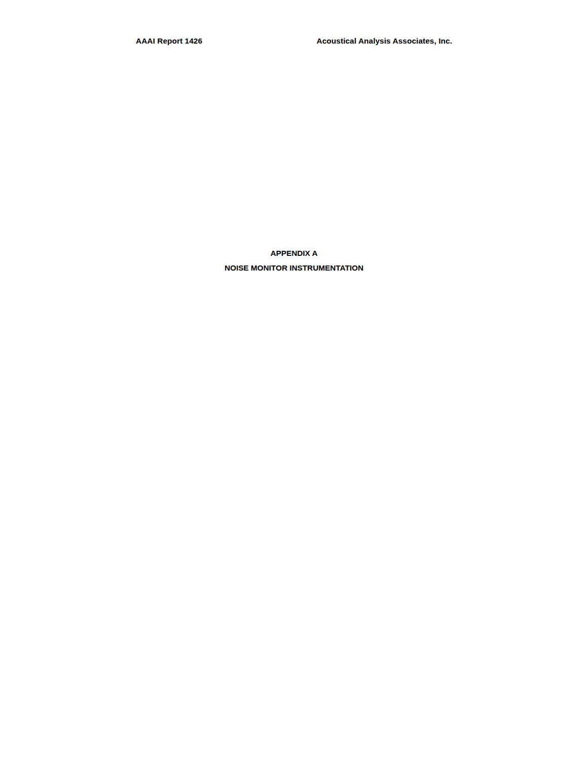AAAI Report 1426
Acoustical Analysis Associates, Inc.
APPENDIX A
NOISE MONITOR INSTRUMENTATION